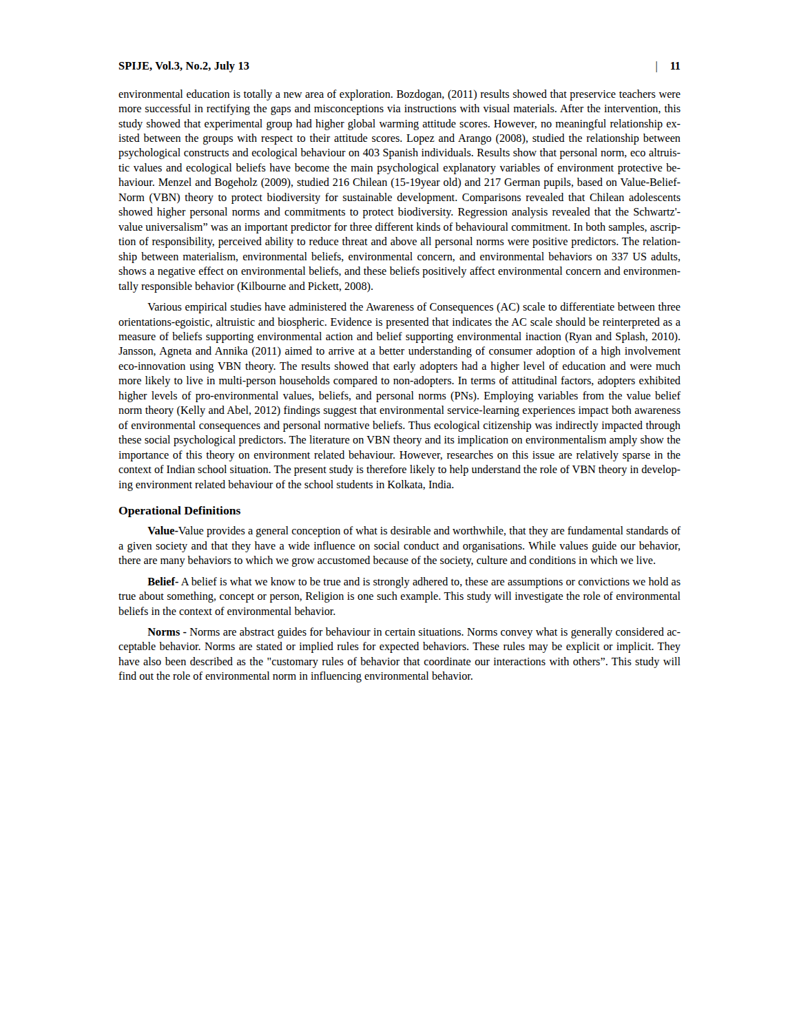SPIJE, Vol.3, No.2, July 13 |11
environmental education is totally a new area of exploration. Bozdogan, (2011) results showed that preservice teachers were more successful in rectifying the gaps and misconceptions via instructions with visual materials. After the intervention, this study showed that experimental group had higher global warming attitude scores. However, no meaningful relationship existed between the groups with respect to their attitude scores. Lopez and Arango (2008), studied the relationship between psychological constructs and ecological behaviour on 403 Spanish individuals. Results show that personal norm, eco altruistic values and ecological beliefs have become the main psychological explanatory variables of environment protective behaviour. Menzel and Bogeholz (2009), studied 216 Chilean (15-19year old) and 217 German pupils, based on Value-Belief-Norm (VBN) theory to protect biodiversity for sustainable development. Comparisons revealed that Chilean adolescents showed higher personal norms and commitments to protect biodiversity. Regression analysis revealed that the Schwartz'-value universalism” was an important predictor for three different kinds of behavioural commitment. In both samples, ascription of responsibility, perceived ability to reduce threat and above all personal norms were positive predictors. The relationship between materialism, environmental beliefs, environmental concern, and environmental behaviors on 337 US adults, shows a negative effect on environmental beliefs, and these beliefs positively affect environmental concern and environmentally responsible behavior (Kilbourne and Pickett, 2008).
Various empirical studies have administered the Awareness of Consequences (AC) scale to differentiate between three orientations-egoistic, altruistic and biospheric. Evidence is presented that indicates the AC scale should be reinterpreted as a measure of beliefs supporting environmental action and belief supporting environmental inaction (Ryan and Splash, 2010). Jansson, Agneta and Annika (2011) aimed to arrive at a better understanding of consumer adoption of a high involvement eco-innovation using VBN theory. The results showed that early adopters had a higher level of education and were much more likely to live in multi-person households compared to non-adopters. In terms of attitudinal factors, adopters exhibited higher levels of pro-environmental values, beliefs, and personal norms (PNs). Employing variables from the value belief norm theory (Kelly and Abel, 2012) findings suggest that environmental service-learning experiences impact both awareness of environmental consequences and personal normative beliefs. Thus ecological citizenship was indirectly impacted through these social psychological predictors. The literature on VBN theory and its implication on environmentalism amply show the importance of this theory on environment related behaviour. However, researches on this issue are relatively sparse in the context of Indian school situation. The present study is therefore likely to help understand the role of VBN theory in developing environment related behaviour of the school students in Kolkata, India.
Operational Definitions
Value-Value provides a general conception of what is desirable and worthwhile, that they are fundamental standards of a given society and that they have a wide influence on social conduct and organisations. While values guide our behavior, there are many behaviors to which we grow accustomed because of the society, culture and conditions in which we live.
Belief- A belief is what we know to be true and is strongly adhered to, these are assumptions or convictions we hold as true about something, concept or person, Religion is one such example. This study will investigate the role of environmental beliefs in the context of environmental behavior.
Norms - Norms are abstract guides for behaviour in certain situations. Norms convey what is generally considered acceptable behavior. Norms are stated or implied rules for expected behaviors. These rules may be explicit or implicit. They have also been described as the "customary rules of behavior that coordinate our interactions with others”. This study will find out the role of environmental norm in influencing environmental behavior.